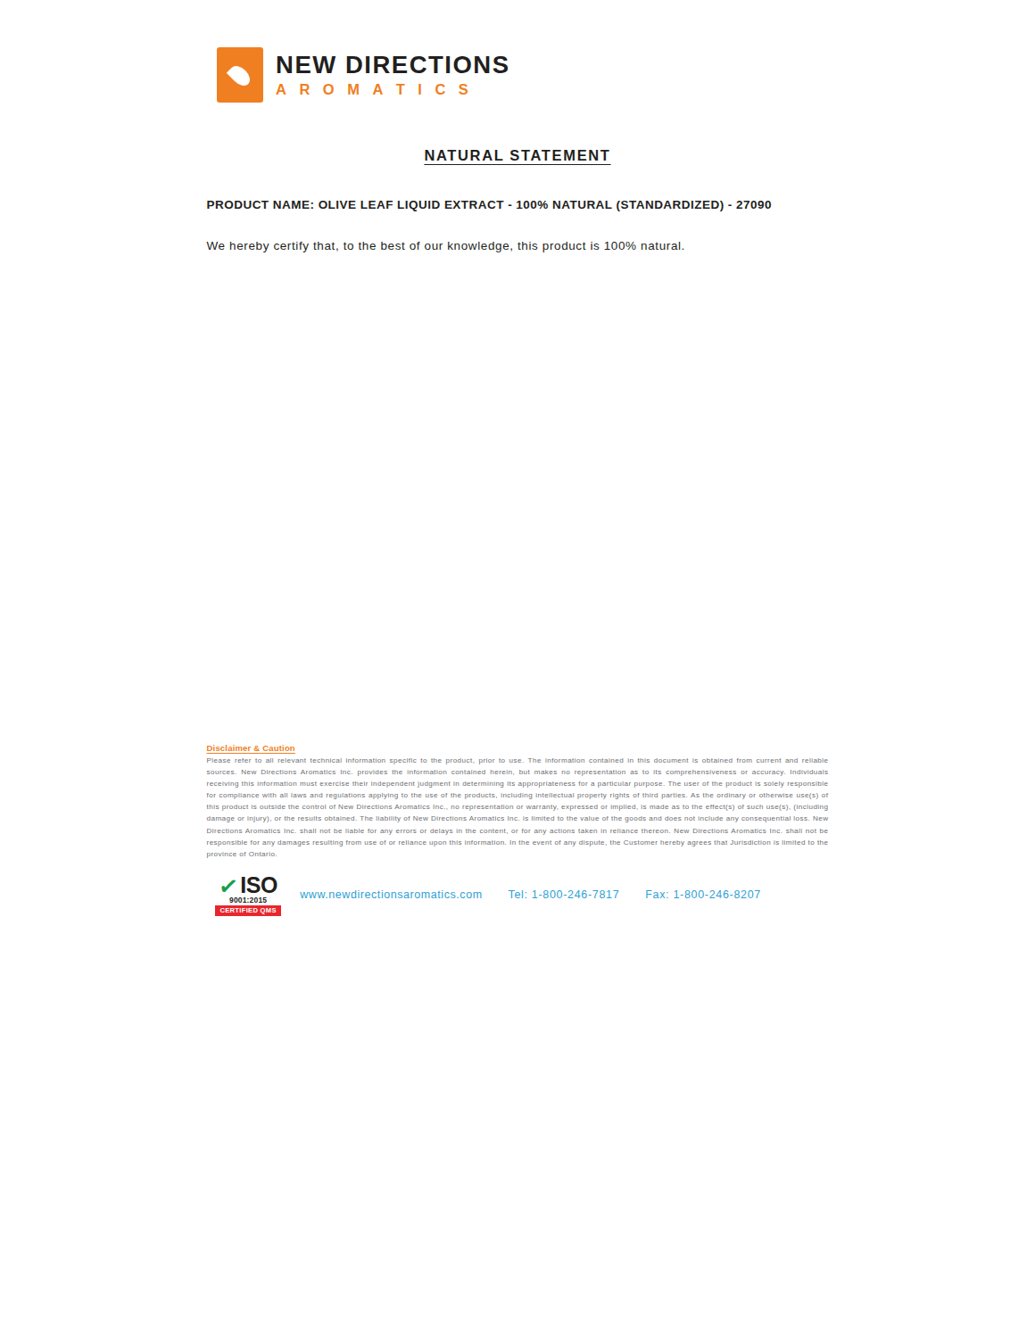NEW DIRECTIONS
A R O M A T I C S
NATURAL STATEMENT
PRODUCT NAME: OLIVE LEAF LIQUID EXTRACT - 100% NATURAL (STANDARDIZED) - 27090
We hereby certify that, to the best of our knowledge, this product is 100% natural.
Disclaimer & Caution
Please refer to all relevant technical information specific to the product, prior to use. The information contained in this document is obtained from current and reliable sources. New Directions Aromatics Inc. provides the information contained herein, but makes no representation as to its comprehensiveness or accuracy. Individuals receiving this information must exercise their independent judgment in determining its appropriateness for a particular purpose. The user of the product is solely responsible for compliance with all laws and regulations applying to the use of the products, including intellectual property rights of third parties. As the ordinary or otherwise use(s) of this product is outside the control of New Directions Aromatics Inc., no representation or warranty, expressed or implied, is made as to the effect(s) of such use(s), (including damage or injury), or the results obtained. The liability of New Directions Aromatics Inc. is limited to the value of the goods and does not include any consequential loss. New Directions Aromatics Inc. shall not be liable for any errors or delays in the content, or for any actions taken in reliance thereon. New Directions Aromatics Inc. shall not be responsible for any damages resulting from use of or reliance upon this information. In the event of any dispute, the Customer hereby agrees that Jurisdiction is limited to the province of Ontario.
✓ISO
9001:2015
CERTIFIED QMS
www.newdirectionsaromatics.com Tel: 1-800-246-7817 Fax: 1-800-246-8207